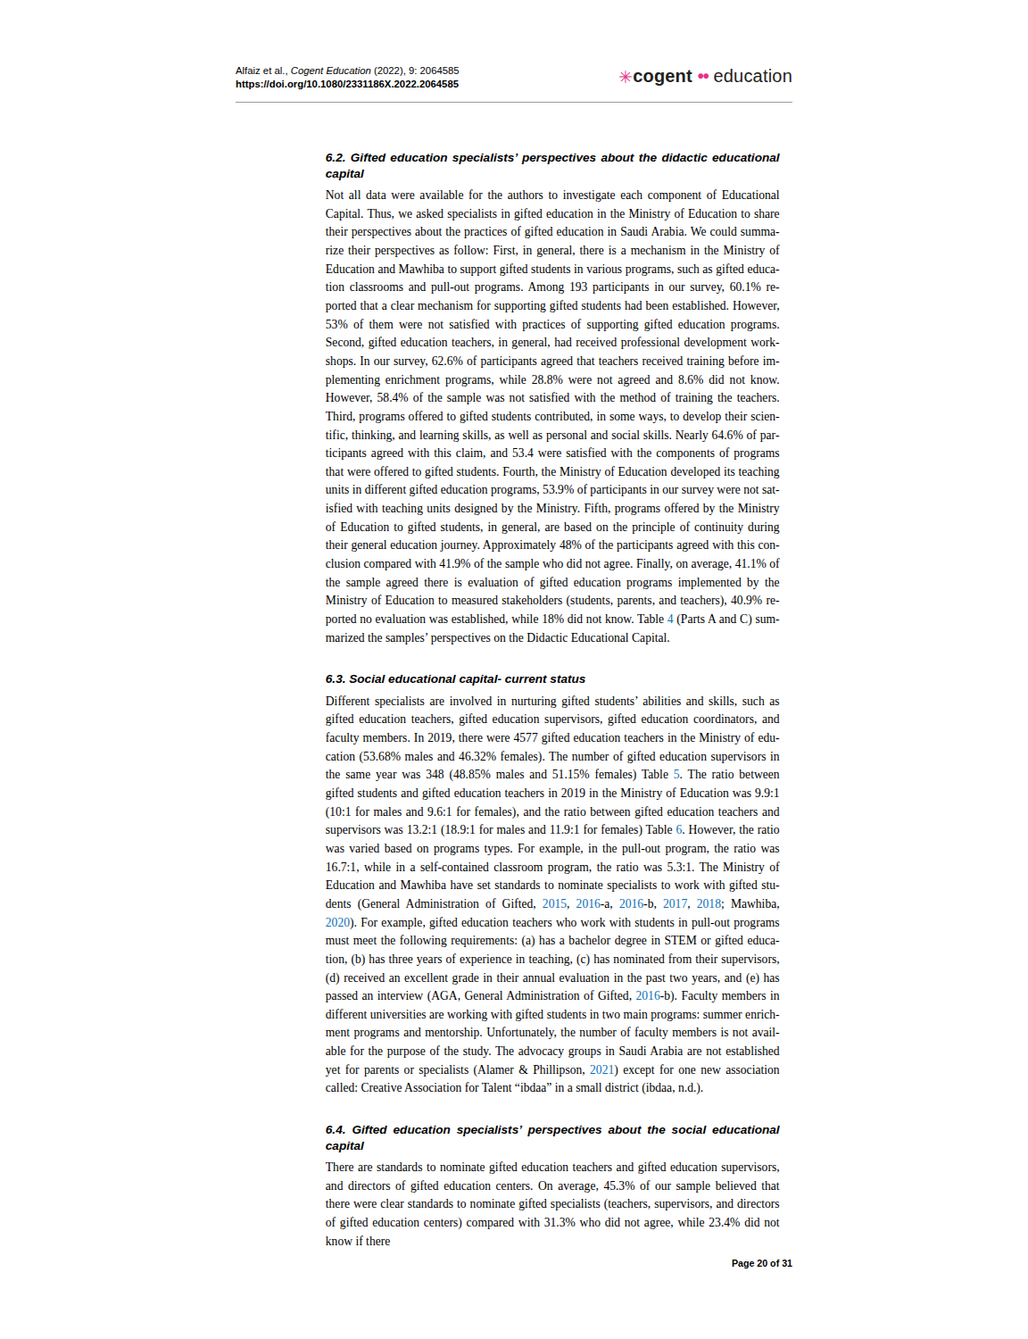Alfaiz et al., Cogent Education (2022), 9: 2064585
https://doi.org/10.1080/2331186X.2022.2064585
✳cogent •• education
6.2. Gifted education specialists’ perspectives about the didactic educational capital
Not all data were available for the authors to investigate each component of Educational Capital. Thus, we asked specialists in gifted education in the Ministry of Education to share their perspectives about the practices of gifted education in Saudi Arabia. We could summarize their perspectives as follow: First, in general, there is a mechanism in the Ministry of Education and Mawhiba to support gifted students in various programs, such as gifted education classrooms and pull-out programs. Among 193 participants in our survey, 60.1% reported that a clear mechanism for supporting gifted students had been established. However, 53% of them were not satisfied with practices of supporting gifted education programs. Second, gifted education teachers, in general, had received professional development workshops. In our survey, 62.6% of participants agreed that teachers received training before implementing enrichment programs, while 28.8% were not agreed and 8.6% did not know. However, 58.4% of the sample was not satisfied with the method of training the teachers. Third, programs offered to gifted students contributed, in some ways, to develop their scientific, thinking, and learning skills, as well as personal and social skills. Nearly 64.6% of participants agreed with this claim, and 53.4 were satisfied with the components of programs that were offered to gifted students. Fourth, the Ministry of Education developed its teaching units in different gifted education programs, 53.9% of participants in our survey were not satisfied with teaching units designed by the Ministry. Fifth, programs offered by the Ministry of Education to gifted students, in general, are based on the principle of continuity during their general education journey. Approximately 48% of the participants agreed with this conclusion compared with 41.9% of the sample who did not agree. Finally, on average, 41.1% of the sample agreed there is evaluation of gifted education programs implemented by the Ministry of Education to measured stakeholders (students, parents, and teachers), 40.9% reported no evaluation was established, while 18% did not know. Table 4 (Parts A and C) summarized the samples’ perspectives on the Didactic Educational Capital.
6.3. Social educational capital- current status
Different specialists are involved in nurturing gifted students’ abilities and skills, such as gifted education teachers, gifted education supervisors, gifted education coordinators, and faculty members. In 2019, there were 4577 gifted education teachers in the Ministry of education (53.68% males and 46.32% females). The number of gifted education supervisors in the same year was 348 (48.85% males and 51.15% females) Table 5. The ratio between gifted students and gifted education teachers in 2019 in the Ministry of Education was 9.9:1 (10:1 for males and 9.6:1 for females), and the ratio between gifted education teachers and supervisors was 13.2:1 (18.9:1 for males and 11.9:1 for females) Table 6. However, the ratio was varied based on programs types. For example, in the pull-out program, the ratio was 16.7:1, while in a self-contained classroom program, the ratio was 5.3:1. The Ministry of Education and Mawhiba have set standards to nominate specialists to work with gifted students (General Administration of Gifted, 2015, 2016-a, 2016-b, 2017, 2018; Mawhiba, 2020). For example, gifted education teachers who work with students in pull-out programs must meet the following requirements: (a) has a bachelor degree in STEM or gifted education, (b) has three years of experience in teaching, (c) has nominated from their supervisors, (d) received an excellent grade in their annual evaluation in the past two years, and (e) has passed an interview (AGA, General Administration of Gifted, 2016-b). Faculty members in different universities are working with gifted students in two main programs: summer enrichment programs and mentorship. Unfortunately, the number of faculty members is not available for the purpose of the study. The advocacy groups in Saudi Arabia are not established yet for parents or specialists (Alamer & Phillipson, 2021) except for one new association called: Creative Association for Talent “ibdaa” in a small district (ibdaa, n.d.).
6.4. Gifted education specialists’ perspectives about the social educational capital
There are standards to nominate gifted education teachers and gifted education supervisors, and directors of gifted education centers. On average, 45.3% of our sample believed that there were clear standards to nominate gifted specialists (teachers, supervisors, and directors of gifted education centers) compared with 31.3% who did not agree, while 23.4% did not know if there
Page 20 of 31